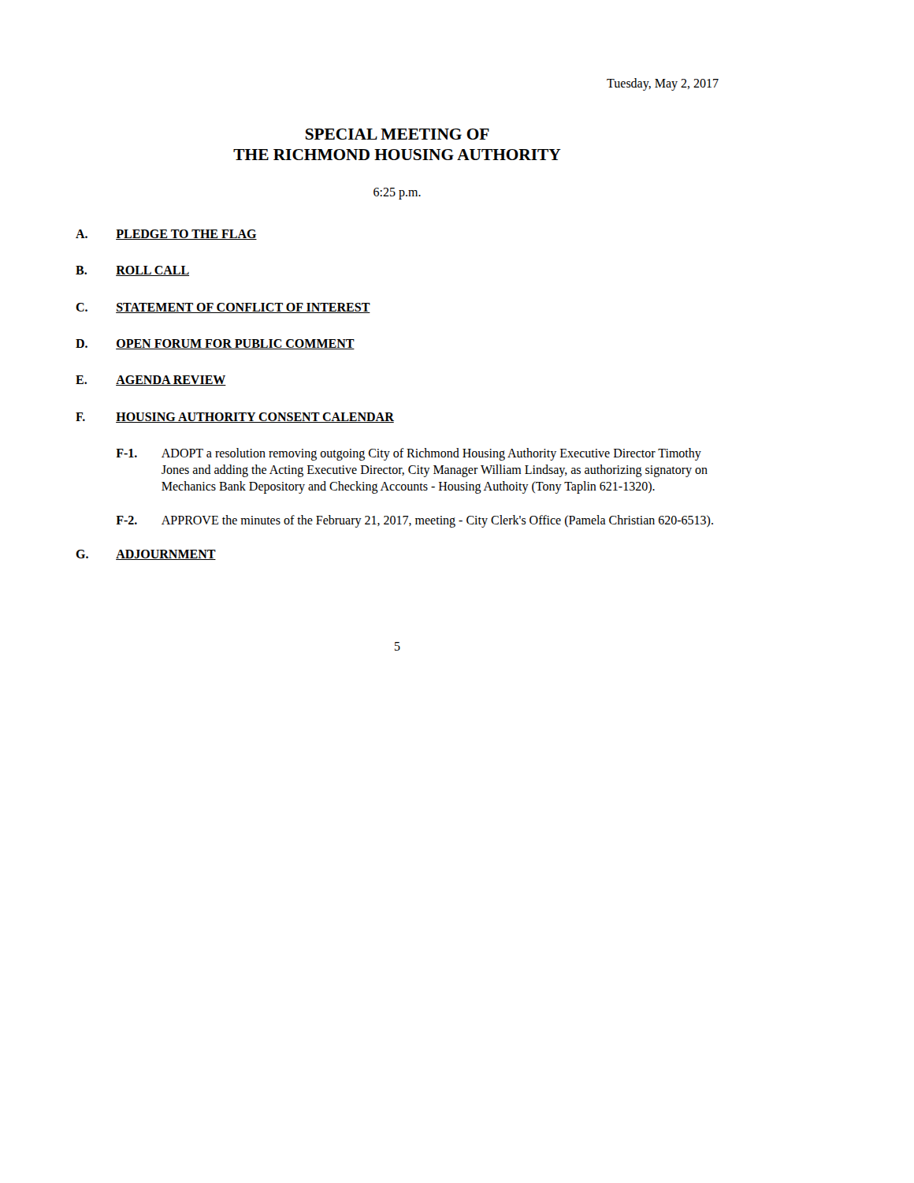Tuesday, May 2, 2017
SPECIAL MEETING OF
THE RICHMOND HOUSING AUTHORITY
6:25 p.m.
A.
PLEDGE TO THE FLAG
B.
ROLL CALL
C.
STATEMENT OF CONFLICT OF INTEREST
D.
OPEN FORUM FOR PUBLIC COMMENT
E.
AGENDA REVIEW
F.
HOUSING AUTHORITY CONSENT CALENDAR
F-1.
ADOPT a resolution removing outgoing City of Richmond Housing Authority Executive Director Timothy Jones and adding the Acting Executive Director, City Manager William Lindsay, as authorizing signatory on Mechanics Bank Depository and Checking Accounts - Housing Authoity (Tony Taplin 621-1320).
F-2.
APPROVE the minutes of the February 21, 2017, meeting - City Clerk's Office (Pamela Christian 620-6513).
G.
ADJOURNMENT
5